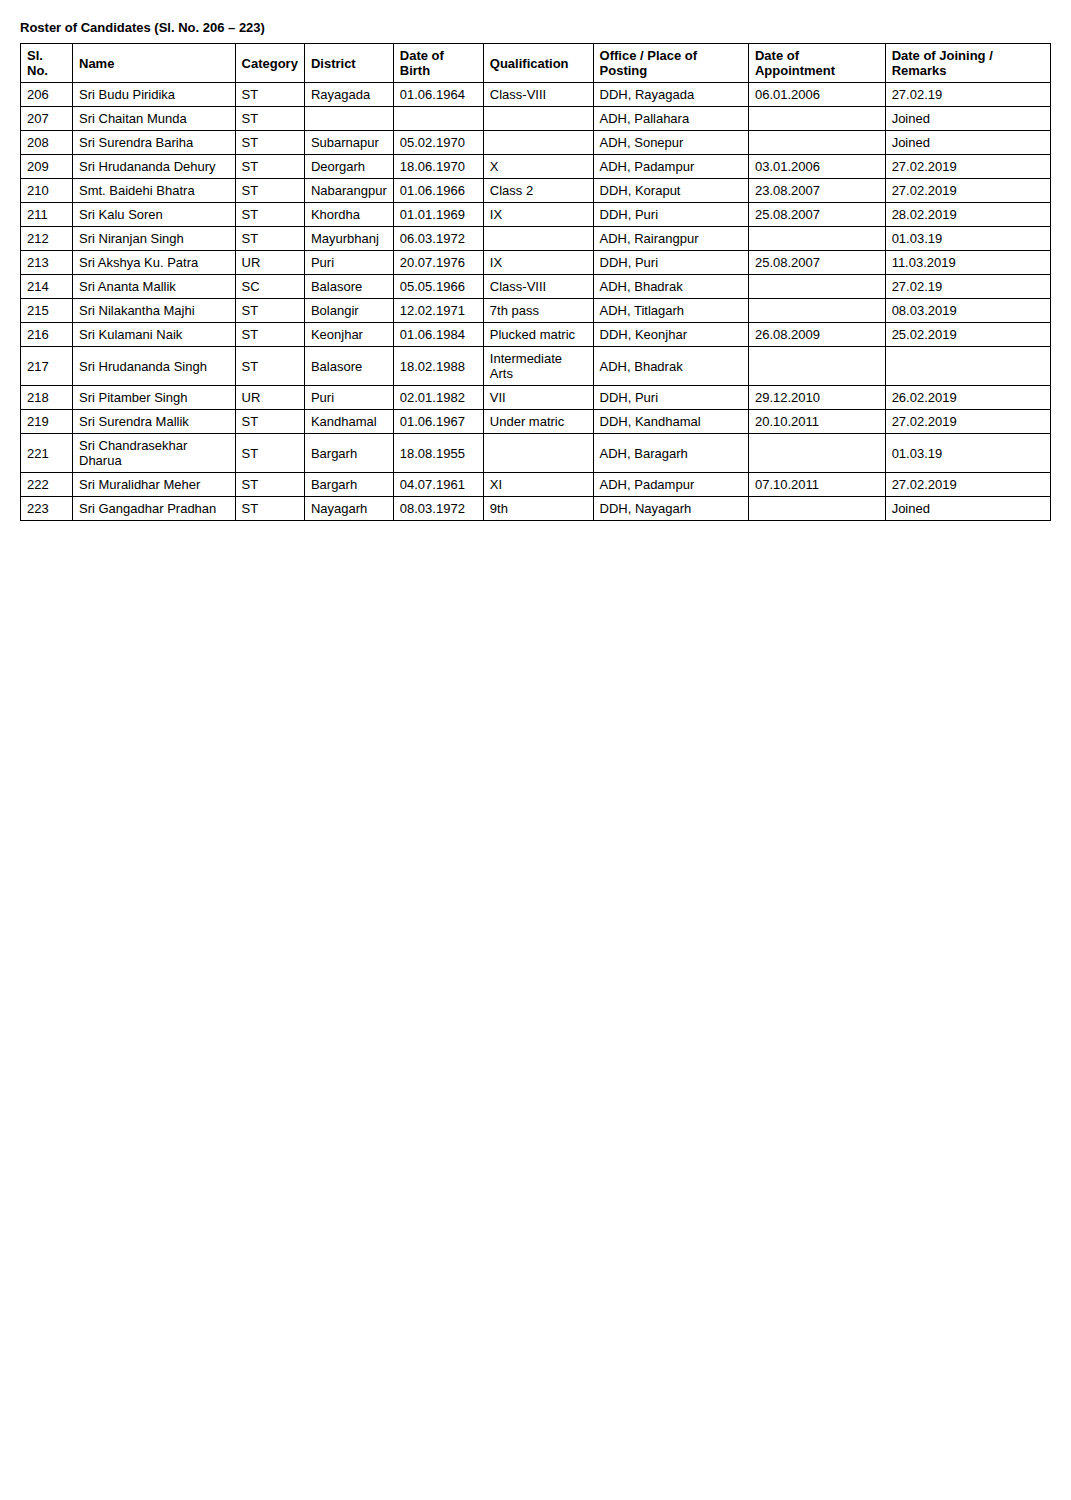Roster of Candidates (Sl. No. 206 – 223)
| Sl. No. | Name | Category | District | Date of Birth | Qualification | Office / Place of Posting | Date of Appointment | Date of Joining / Remarks |
| --- | --- | --- | --- | --- | --- | --- | --- | --- |
| 206 | Sri Budu Piridika | ST | Rayagada | 01.06.1964 | Class-VIII | DDH, Rayagada | 06.01.2006 | 27.02.19 |
| 207 | Sri Chaitan Munda | ST | | | | ADH, Pallahara | | Joined |
| 208 | Sri Surendra Bariha | ST | Subarnapur | 05.02.1970 | | ADH, Sonepur | | Joined |
| 209 | Sri Hrudananda Dehury | ST | Deorgarh | 18.06.1970 | X | ADH, Padampur | 03.01.2006 | 27.02.2019 |
| 210 | Smt. Baidehi Bhatra | ST | Nabarangpur | 01.06.1966 | Class 2 | DDH, Koraput | 23.08.2007 | 27.02.2019 |
| 211 | Sri Kalu Soren | ST | Khordha | 01.01.1969 | IX | DDH, Puri | 25.08.2007 | 28.02.2019 |
| 212 | Sri Niranjan Singh | ST | Mayurbhanj | 06.03.1972 | | ADH, Rairangpur | | 01.03.19 |
| 213 | Sri Akshya Ku. Patra | UR | Puri | 20.07.1976 | IX | DDH, Puri | 25.08.2007 | 11.03.2019 |
| 214 | Sri Ananta Mallik | SC | Balasore | 05.05.1966 | Class-VIII | ADH, Bhadrak | | 27.02.19 |
| 215 | Sri Nilakantha Majhi | ST | Bolangir | 12.02.1971 | 7th pass | ADH, Titlagarh | | 08.03.2019 |
| 216 | Sri Kulamani Naik | ST | Keonjhar | 01.06.1984 | Plucked matric | DDH, Keonjhar | 26.08.2009 | 25.02.2019 |
| 217 | Sri Hrudananda Singh | ST | Balasore | 18.02.1988 | Intermediate Arts | ADH, Bhadrak | | |
| 218 | Sri Pitamber Singh | UR | Puri | 02.01.1982 | VII | DDH, Puri | 29.12.2010 | 26.02.2019 |
| 219 | Sri Surendra Mallik | ST | Kandhamal | 01.06.1967 | Under matric | DDH, Kandhamal | 20.10.2011 | 27.02.2019 |
| 221 | Sri Chandrasekhar Dharua | ST | Bargarh | 18.08.1955 | | ADH, Baragarh | | 01.03.19 |
| 222 | Sri Muralidhar Meher | ST | Bargarh | 04.07.1961 | XI | ADH, Padampur | 07.10.2011 | 27.02.2019 |
| 223 | Sri Gangadhar Pradhan | ST | Nayagarh | 08.03.1972 | 9th | DDH, Nayagarh | | Joined |